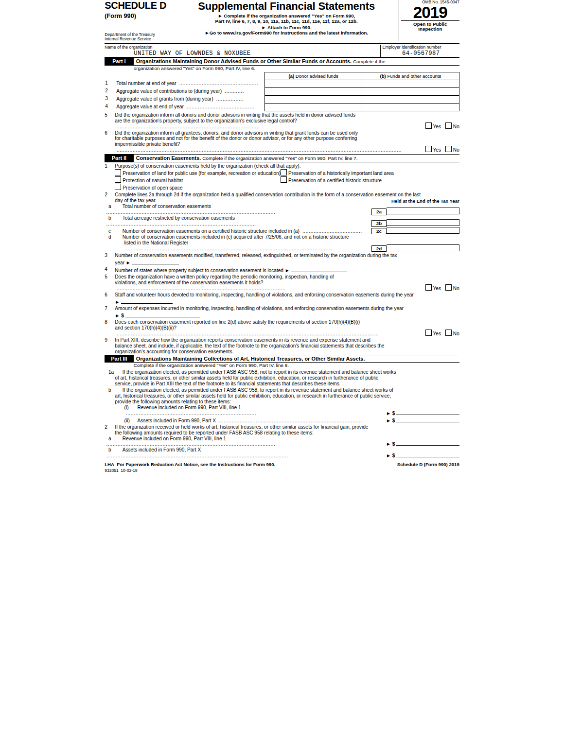SCHEDULE D
(Form 990)
Department of the Treasury
Internal Revenue Service
Supplemental Financial Statements
► Complete if the organization answered "Yes" on Form 990,
Part IV, line 6, 7, 8, 9, 10, 11a, 11b, 11c, 11d, 11e, 11f, 12a, or 12b.
► Attach to Form 990.
►Go to www.irs.gov/Form990 for instructions and the latest information.
OMB No. 1545-0047
2019
Open to Public
Inspection
Name of the organization
UNITED WAY OF LOWNDES & NOXUBEE
Employer identification number
64-0567987
Part I
Organizations Maintaining Donor Advised Funds or Other Similar Funds or Accounts. Complete if the
organization answered "Yes" on Form 990, Part IV, line 6.
| | | (a) Donor advised funds | (b) Funds and other accounts |
| 1 | Total number at end of year ................................................. | | |
| 2 | Aggregate value of contributions to (during year) ............ | | |
| 3 | Aggregate value of grants from (during year) ................. | | |
| 4 | Aggregate value at end of year .......................................... | | |
5
Did the organization inform all donors and donor advisors in writing that the assets held in donor advised funds
are the organization's property, subject to the organization's exclusive legal control? .........................................................................................
Yes No
6
Did the organization inform all grantees, donors, and donor advisors in writing that grant funds can be used only
for charitable purposes and not for the benefit of the donor or donor advisor, or for any other purpose conferring
impermissible private benefit? .................................................................................................................................................................................
Yes No
Part II
Conservation Easements. Complete if the organization answered "Yes" on Form 990, Part IV, line 7.
1
Purpose(s) of conservation easements held by the organization (check all that apply).
Preservation of land for public use (for example, recreation or education)
Preservation of a historically important land area
Protection of natural habitat
Preservation of a certified historic structure
Preservation of open space
2
Complete lines 2a through 2d if the organization held a qualified conservation contribution in the form of a conservation easement on the last
day of the tax year.
Held at the End of the Tax Year
a Total number of conservation easements .........................................................................................................
2a
b Total acreage restricted by conservation easements .............................................................................................
2b
c Number of conservation easements on a certified historic structure included in (a) .....................................
2c
d
Number of conservation easements included in (c) acquired after 7/25/06, and not on a historic structure
listed in the National Register .................................................................................................................................
2d
3
Number of conservation easements modified, transferred, released, extinguished, or terminated by the organization during the tax
year ►
4
Number of states where property subject to conservation easement is located ►
5
Does the organization have a written policy regarding the periodic monitoring, inspection, handling of
violations, and enforcement of the conservation easements it holds? .........................................................................................................
Yes No
6
Staff and volunteer hours devoted to monitoring, inspecting, handling of violations, and enforcing conservation easements during the year
►
7
Amount of expenses incurred in monitoring, inspecting, handling of violations, and enforcing conservation easements during the year
► $
8
Does each conservation easement reported on line 2(d) above satisfy the requirements of section 170(h)(4)(B)(i)
and section 170(h)(4)(B)(ii)? ...................................................................................................................................................................
Yes No
9
In Part XIII, describe how the organization reports conservation easements in its revenue and expense statement and
balance sheet, and include, if applicable, the text of the footnote to the organization's financial statements that describes the
organization's accounting for conservation easements.
Part III
Organizations Maintaining Collections of Art, Historical Treasures, or Other Similar Assets.
Complete if the organization answered "Yes" on Form 990, Part IV, line 8.
1a
If the organization elected, as permitted under FASB ASC 958, not to report in its revenue statement and balance sheet works
of art, historical treasures, or other similar assets held for public exhibition, education, or research in furtherance of public
service, provide in Part XIII the text of the footnote to its financial statements that describes these items.
b
If the organization elected, as permitted under FASB ASC 958, to report in its revenue statement and balance sheet works of
art, historical treasures, or other similar assets held for public exhibition, education, or research in furtherance of public service,
provide the following amounts relating to these items:
(i) Revenue included on Form 990, Part VIII, line 1 .................................................................................
► $
(ii) Assets included in Form 990, Part X .........................................................................................
► $
2
If the organization received or held works of art, historical treasures, or other similar assets for financial gain, provide
the following amounts required to be reported under FASB ASC 958 relating to these items:
a Revenue included on Form 990, Part VIII, line 1 .........................................................................................................
► $
b Assets included in Form 990, Part X .................................................................................................................
► $
LHA For Paperwork Reduction Act Notice, see the Instructions for Form 990.
Schedule D (Form 990) 2019
932051 10-02-19